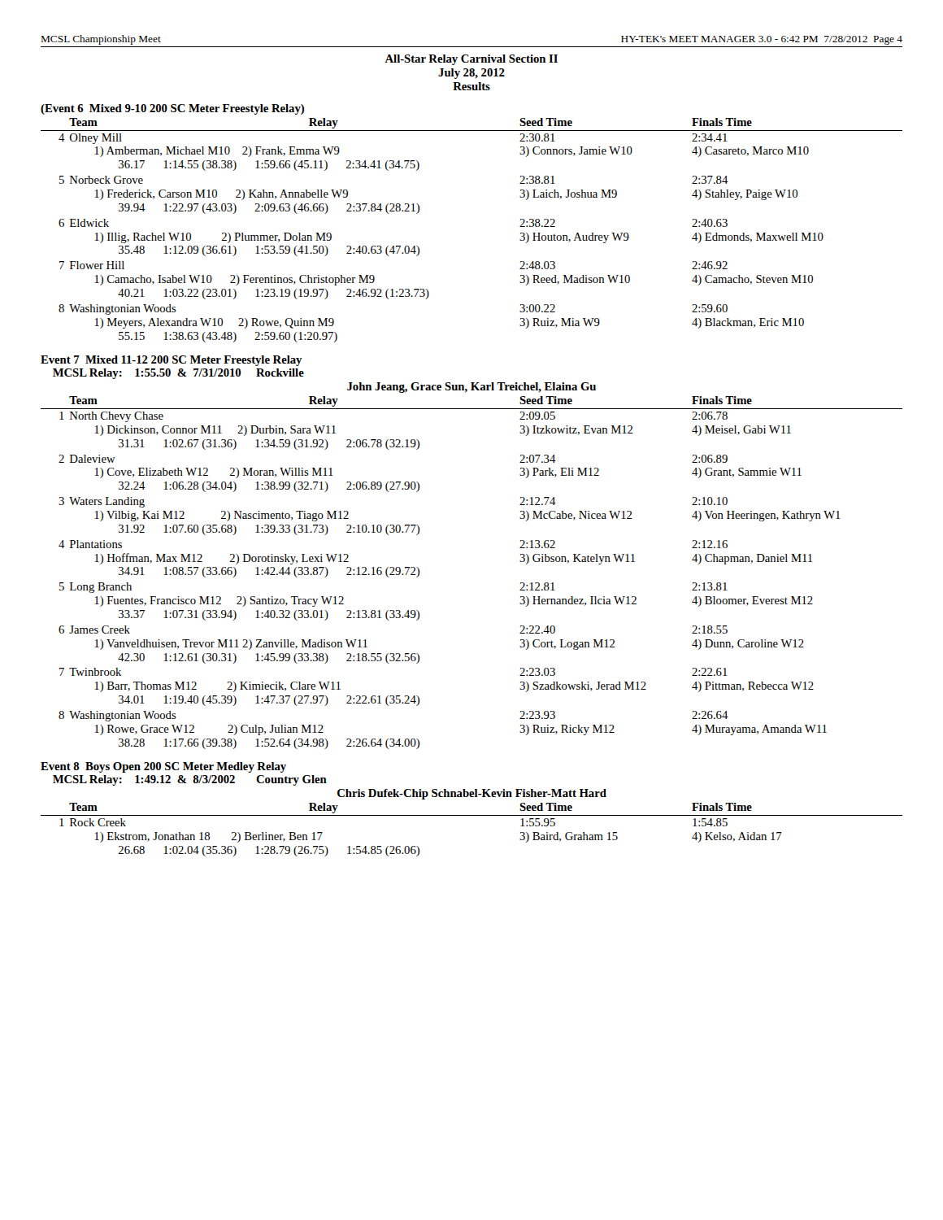MCSL Championship Meet HY-TEK's MEET MANAGER 3.0 - 6:42 PM 7/28/2012 Page 4
All-Star Relay Carnival Section II
July 28, 2012
Results
(Event 6 Mixed 9-10 200 SC Meter Freestyle Relay)
| | Team | Relay | Seed Time | Finals Time |
| --- | --- | --- | --- | --- |
| 4 | Olney Mill | | 2:30.81 | 2:34.41 |
| | 1) Amberman, Michael M10 2) Frank, Emma W9 | 3) Connors, Jamie W10 | 4) Casareto, Marco M10 |
| | 36.17 1:14.55 (38.38) 1:59.66 (45.11) 2:34.41 (34.75) |
| 5 | Norbeck Grove | | 2:38.81 | 2:37.84 |
| | 1) Frederick, Carson M10 2) Kahn, Annabelle W9 | 3) Laich, Joshua M9 | 4) Stahley, Paige W10 |
| | 39.94 1:22.97 (43.03) 2:09.63 (46.66) 2:37.84 (28.21) |
| 6 | Eldwick | | 2:38.22 | 2:40.63 |
| | 1) Illig, Rachel W10 2) Plummer, Dolan M9 | 3) Houton, Audrey W9 | 4) Edmonds, Maxwell M10 |
| | 35.48 1:12.09 (36.61) 1:53.59 (41.50) 2:40.63 (47.04) |
| 7 | Flower Hill | | 2:48.03 | 2:46.92 |
| | 1) Camacho, Isabel W10 2) Ferentinos, Christopher M9 | 3) Reed, Madison W10 | 4) Camacho, Steven M10 |
| | 40.21 1:03.22 (23.01) 1:23.19 (19.97) 2:46.92 (1:23.73) |
| 8 | Washingtonian Woods | | 3:00.22 | 2:59.60 |
| | 1) Meyers, Alexandra W10 2) Rowe, Quinn M9 | 3) Ruiz, Mia W9 | 4) Blackman, Eric M10 |
| | 55.15 1:38.63 (43.48) 2:59.60 (1:20.97) |
Event 7 Mixed 11-12 200 SC Meter Freestyle Relay
MCSL Relay: 1:55.50 & 7/31/2010 Rockville
John Jeang, Grace Sun, Karl Treichel, Elaina Gu
| | Team | Relay | Seed Time | Finals Time |
| --- | --- | --- | --- | --- |
| 1 | North Chevy Chase | | 2:09.05 | 2:06.78 |
| | 1) Dickinson, Connor M11 2) Durbin, Sara W11 | 3) Itzkowitz, Evan M12 | 4) Meisel, Gabi W11 |
| | 31.31 1:02.67 (31.36) 1:34.59 (31.92) 2:06.78 (32.19) |
| 2 | Daleview | | 2:07.34 | 2:06.89 |
| | 1) Cove, Elizabeth W12 2) Moran, Willis M11 | 3) Park, Eli M12 | 4) Grant, Sammie W11 |
| | 32.24 1:06.28 (34.04) 1:38.99 (32.71) 2:06.89 (27.90) |
| 3 | Waters Landing | | 2:12.74 | 2:10.10 |
| | 1) Vilbig, Kai M12 2) Nascimento, Tiago M12 | 3) McCabe, Nicea W12 | 4) Von Heeringen, Kathryn W1 |
| | 31.92 1:07.60 (35.68) 1:39.33 (31.73) 2:10.10 (30.77) |
| 4 | Plantations | | 2:13.62 | 2:12.16 |
| | 1) Hoffman, Max M12 2) Dorotinsky, Lexi W12 | 3) Gibson, Katelyn W11 | 4) Chapman, Daniel M11 |
| | 34.91 1:08.57 (33.66) 1:42.44 (33.87) 2:12.16 (29.72) |
| 5 | Long Branch | | 2:12.81 | 2:13.81 |
| | 1) Fuentes, Francisco M12 2) Santizo, Tracy W12 | 3) Hernandez, Ilcia W12 | 4) Bloomer, Everest M12 |
| | 33.37 1:07.31 (33.94) 1:40.32 (33.01) 2:13.81 (33.49) |
| 6 | James Creek | | 2:22.40 | 2:18.55 |
| | 1) Vanveldhuisen, Trevor M11 2) Zanville, Madison W11 | 3) Cort, Logan M12 | 4) Dunn, Caroline W12 |
| | 42.30 1:12.61 (30.31) 1:45.99 (33.38) 2:18.55 (32.56) |
| 7 | Twinbrook | | 2:23.03 | 2:22.61 |
| | 1) Barr, Thomas M12 2) Kimiecik, Clare W11 | 3) Szadkowski, Jerad M12 | 4) Pittman, Rebecca W12 |
| | 34.01 1:19.40 (45.39) 1:47.37 (27.97) 2:22.61 (35.24) |
| 8 | Washingtonian Woods | | 2:23.93 | 2:26.64 |
| | 1) Rowe, Grace W12 2) Culp, Julian M12 | 3) Ruiz, Ricky M12 | 4) Murayama, Amanda W11 |
| | 38.28 1:17.66 (39.38) 1:52.64 (34.98) 2:26.64 (34.00) |
Event 8 Boys Open 200 SC Meter Medley Relay
MCSL Relay: 1:49.12 & 8/3/2002 Country Glen
Chris Dufek-Chip Schnabel-Kevin Fisher-Matt Hard
| | Team | Relay | Seed Time | Finals Time |
| --- | --- | --- | --- | --- |
| 1 | Rock Creek | | 1:55.95 | 1:54.85 |
| | 1) Ekstrom, Jonathan 18 2) Berliner, Ben 17 | 3) Baird, Graham 15 | 4) Kelso, Aidan 17 |
| | 26.68 1:02.04 (35.36) 1:28.79 (26.75) 1:54.85 (26.06) |